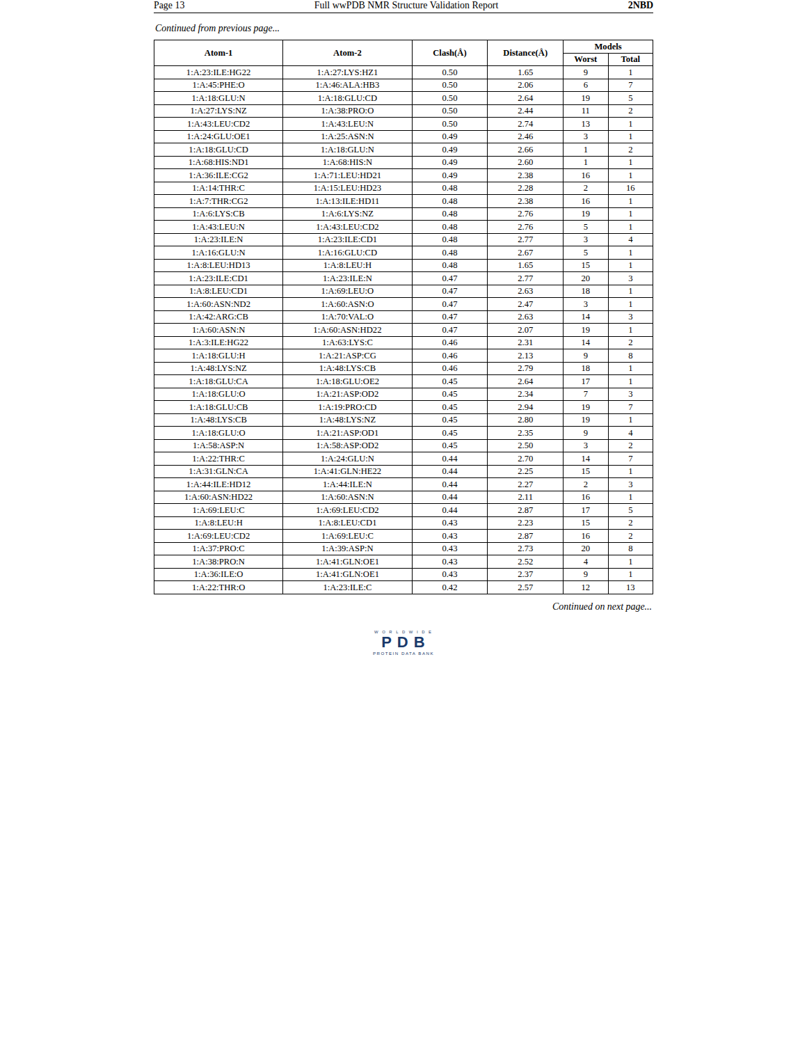Page 13
Full wwPDB NMR Structure Validation Report
2NBD
Continued from previous page...
| Atom-1 | Atom-2 | Clash(Å) | Distance(Å) | Models |
| --- | --- | --- | --- | --- |
| Worst | Total |
| 1:A:23:ILE:HG22 | 1:A:27:LYS:HZ1 | 0.50 | 1.65 | 9 | 1 |
| 1:A:45:PHE:O | 1:A:46:ALA:HB3 | 0.50 | 2.06 | 6 | 7 |
| 1:A:18:GLU:N | 1:A:18:GLU:CD | 0.50 | 2.64 | 19 | 5 |
| 1:A:27:LYS:NZ | 1:A:38:PRO:O | 0.50 | 2.44 | 11 | 2 |
| 1:A:43:LEU:CD2 | 1:A:43:LEU:N | 0.50 | 2.74 | 13 | 1 |
| 1:A:24:GLU:OE1 | 1:A:25:ASN:N | 0.49 | 2.46 | 3 | 1 |
| 1:A:18:GLU:CD | 1:A:18:GLU:N | 0.49 | 2.66 | 1 | 2 |
| 1:A:68:HIS:ND1 | 1:A:68:HIS:N | 0.49 | 2.60 | 1 | 1 |
| 1:A:36:ILE:CG2 | 1:A:71:LEU:HD21 | 0.49 | 2.38 | 16 | 1 |
| 1:A:14:THR:C | 1:A:15:LEU:HD23 | 0.48 | 2.28 | 2 | 16 |
| 1:A:7:THR:CG2 | 1:A:13:ILE:HD11 | 0.48 | 2.38 | 16 | 1 |
| 1:A:6:LYS:CB | 1:A:6:LYS:NZ | 0.48 | 2.76 | 19 | 1 |
| 1:A:43:LEU:N | 1:A:43:LEU:CD2 | 0.48 | 2.76 | 5 | 1 |
| 1:A:23:ILE:N | 1:A:23:ILE:CD1 | 0.48 | 2.77 | 3 | 4 |
| 1:A:16:GLU:N | 1:A:16:GLU:CD | 0.48 | 2.67 | 5 | 1 |
| 1:A:8:LEU:HD13 | 1:A:8:LEU:H | 0.48 | 1.65 | 15 | 1 |
| 1:A:23:ILE:CD1 | 1:A:23:ILE:N | 0.47 | 2.77 | 20 | 3 |
| 1:A:8:LEU:CD1 | 1:A:69:LEU:O | 0.47 | 2.63 | 18 | 1 |
| 1:A:60:ASN:ND2 | 1:A:60:ASN:O | 0.47 | 2.47 | 3 | 1 |
| 1:A:42:ARG:CB | 1:A:70:VAL:O | 0.47 | 2.63 | 14 | 3 |
| 1:A:60:ASN:N | 1:A:60:ASN:HD22 | 0.47 | 2.07 | 19 | 1 |
| 1:A:3:ILE:HG22 | 1:A:63:LYS:C | 0.46 | 2.31 | 14 | 2 |
| 1:A:18:GLU:H | 1:A:21:ASP:CG | 0.46 | 2.13 | 9 | 8 |
| 1:A:48:LYS:NZ | 1:A:48:LYS:CB | 0.46 | 2.79 | 18 | 1 |
| 1:A:18:GLU:CA | 1:A:18:GLU:OE2 | 0.45 | 2.64 | 17 | 1 |
| 1:A:18:GLU:O | 1:A:21:ASP:OD2 | 0.45 | 2.34 | 7 | 3 |
| 1:A:18:GLU:CB | 1:A:19:PRO:CD | 0.45 | 2.94 | 19 | 7 |
| 1:A:48:LYS:CB | 1:A:48:LYS:NZ | 0.45 | 2.80 | 19 | 1 |
| 1:A:18:GLU:O | 1:A:21:ASP:OD1 | 0.45 | 2.35 | 9 | 4 |
| 1:A:58:ASP:N | 1:A:58:ASP:OD2 | 0.45 | 2.50 | 3 | 2 |
| 1:A:22:THR:C | 1:A:24:GLU:N | 0.44 | 2.70 | 14 | 7 |
| 1:A:31:GLN:CA | 1:A:41:GLN:HE22 | 0.44 | 2.25 | 15 | 1 |
| 1:A:44:ILE:HD12 | 1:A:44:ILE:N | 0.44 | 2.27 | 2 | 3 |
| 1:A:60:ASN:HD22 | 1:A:60:ASN:N | 0.44 | 2.11 | 16 | 1 |
| 1:A:69:LEU:C | 1:A:69:LEU:CD2 | 0.44 | 2.87 | 17 | 5 |
| 1:A:8:LEU:H | 1:A:8:LEU:CD1 | 0.43 | 2.23 | 15 | 2 |
| 1:A:69:LEU:CD2 | 1:A:69:LEU:C | 0.43 | 2.87 | 16 | 2 |
| 1:A:37:PRO:C | 1:A:39:ASP:N | 0.43 | 2.73 | 20 | 8 |
| 1:A:38:PRO:N | 1:A:41:GLN:OE1 | 0.43 | 2.52 | 4 | 1 |
| 1:A:36:ILE:O | 1:A:41:GLN:OE1 | 0.43 | 2.37 | 9 | 1 |
| 1:A:22:THR:O | 1:A:23:ILE:C | 0.42 | 2.57 | 12 | 13 |
Continued on next page...
W O R L D W I D E
P D B
PROTEIN DATA BANK